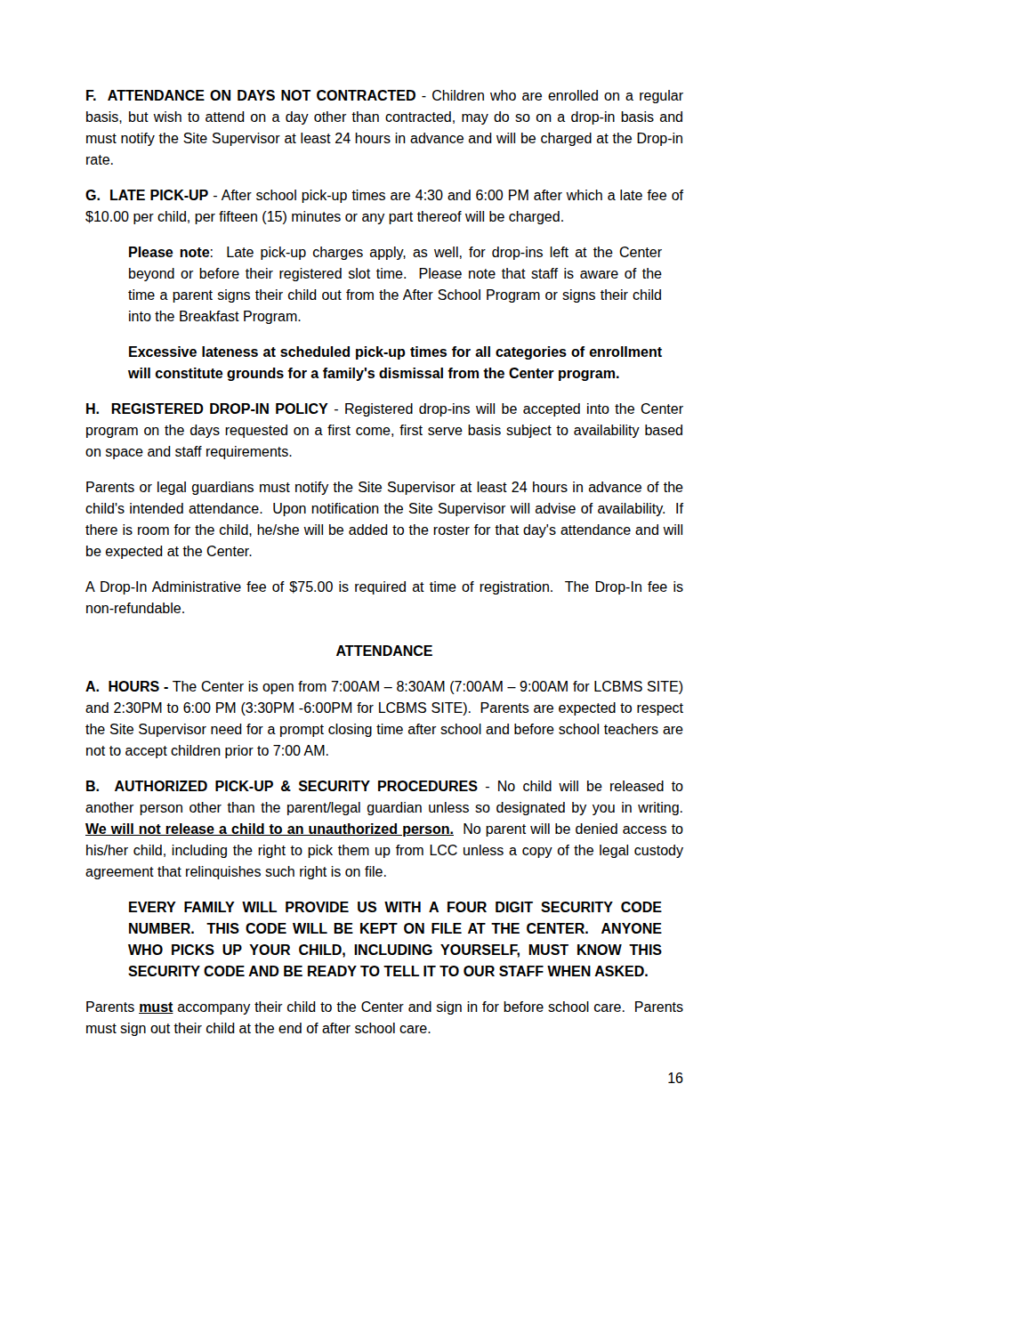F. ATTENDANCE ON DAYS NOT CONTRACTED - Children who are enrolled on a regular basis, but wish to attend on a day other than contracted, may do so on a drop-in basis and must notify the Site Supervisor at least 24 hours in advance and will be charged at the Drop-in rate.
G. LATE PICK-UP - After school pick-up times are 4:30 and 6:00 PM after which a late fee of $10.00 per child, per fifteen (15) minutes or any part thereof will be charged.
Please note: Late pick-up charges apply, as well, for drop-ins left at the Center beyond or before their registered slot time. Please note that staff is aware of the time a parent signs their child out from the After School Program or signs their child into the Breakfast Program.
Excessive lateness at scheduled pick-up times for all categories of enrollment will constitute grounds for a family's dismissal from the Center program.
H. REGISTERED DROP-IN POLICY - Registered drop-ins will be accepted into the Center program on the days requested on a first come, first serve basis subject to availability based on space and staff requirements.
Parents or legal guardians must notify the Site Supervisor at least 24 hours in advance of the child's intended attendance. Upon notification the Site Supervisor will advise of availability. If there is room for the child, he/she will be added to the roster for that day's attendance and will be expected at the Center.
A Drop-In Administrative fee of $75.00 is required at time of registration. The Drop-In fee is non-refundable.
ATTENDANCE
A. HOURS - The Center is open from 7:00AM – 8:30AM (7:00AM – 9:00AM for LCBMS SITE) and 2:30PM to 6:00 PM (3:30PM -6:00PM for LCBMS SITE). Parents are expected to respect the Site Supervisor need for a prompt closing time after school and before school teachers are not to accept children prior to 7:00 AM.
B. AUTHORIZED PICK-UP & SECURITY PROCEDURES - No child will be released to another person other than the parent/legal guardian unless so designated by you in writing. We will not release a child to an unauthorized person. No parent will be denied access to his/her child, including the right to pick them up from LCC unless a copy of the legal custody agreement that relinquishes such right is on file.
EVERY FAMILY WILL PROVIDE US WITH A FOUR DIGIT SECURITY CODE NUMBER. THIS CODE WILL BE KEPT ON FILE AT THE CENTER. ANYONE WHO PICKS UP YOUR CHILD, INCLUDING YOURSELF, MUST KNOW THIS SECURITY CODE AND BE READY TO TELL IT TO OUR STAFF WHEN ASKED.
Parents must accompany their child to the Center and sign in for before school care. Parents must sign out their child at the end of after school care.
16